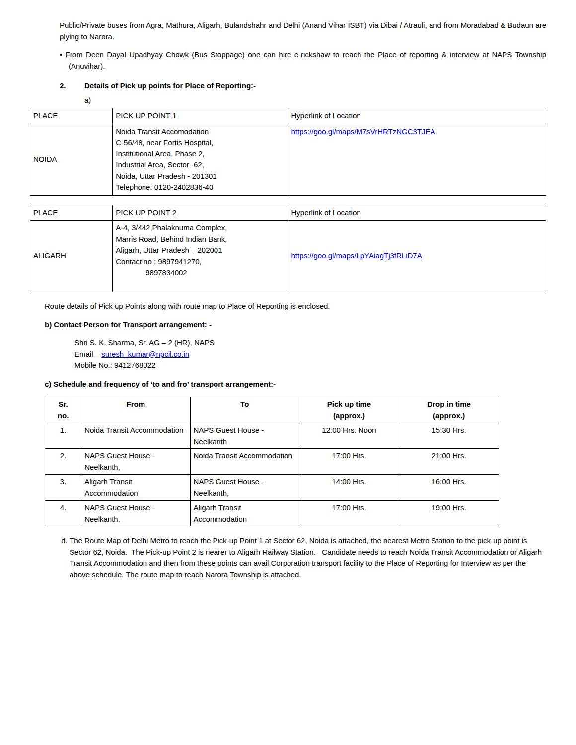Public/Private buses from Agra, Mathura, Aligarh, Bulandshahr and Delhi (Anand Vihar ISBT) via Dibai / Atrauli, and from Moradabad & Budaun are plying to Narora.
• From Deen Dayal Upadhyay Chowk (Bus Stoppage) one can hire e-rickshaw to reach the Place of reporting & interview at NAPS Township (Anuvihar).
2. Details of Pick up points for Place of Reporting:-
a)
| PLACE | PICK UP POINT 1 | Hyperlink of Location |
| --- | --- | --- |
| NOIDA | Noida Transit Accomodation C-56/48, near Fortis Hospital, Institutional Area, Phase 2, Industrial Area, Sector -62, Noida, Uttar Pradesh - 201301 Telephone: 0120-2402836-40 | https://goo.gl/maps/M7sVrHRTzNGC3TJEA |
| PLACE | PICK UP POINT 2 | Hyperlink of Location |
| --- | --- | --- |
| ALIGARH | A-4, 3/442,Phalaknuma Complex, Marris Road, Behind Indian Bank, Aligarh, Uttar Pradesh – 202001 Contact no : 9897941270, 9897834002 | https://goo.gl/maps/LpYAiagTj3fRLiD7A |
Route details of Pick up Points along with route map to Place of Reporting is enclosed.
b) Contact Person for Transport arrangement: -
Shri S. K. Sharma, Sr. AG – 2 (HR), NAPS
Email – suresh_kumar@npcil.co.in
Mobile No.: 9412768022
c) Schedule and frequency of ‘to and fro’ transport arrangement:-
| Sr. no. | From | To | Pick up time (approx.) | Drop in time (approx.) |
| --- | --- | --- | --- | --- |
| 1. | Noida Transit Accommodation | NAPS Guest House - Neelkanth | 12:00 Hrs. Noon | 15:30 Hrs. |
| 2. | NAPS Guest House - Neelkanth, | Noida Transit Accommodation | 17:00 Hrs. | 21:00 Hrs. |
| 3. | Aligarh Transit Accommodation | NAPS Guest House - Neelkanth, | 14:00 Hrs. | 16:00 Hrs. |
| 4. | NAPS Guest House - Neelkanth, | Aligarh Transit Accommodation | 17:00 Hrs. | 19:00 Hrs. |
The Route Map of Delhi Metro to reach the Pick-up Point 1 at Sector 62, Noida is attached, the nearest Metro Station to the pick-up point is Sector 62, Noida. The Pick-up Point 2 is nearer to Aligarh Railway Station. Candidate needs to reach Noida Transit Accommodation or Aligarh Transit Accommodation and then from these points can avail Corporation transport facility to the Place of Reporting for Interview as per the above schedule. The route map to reach Narora Township is attached.